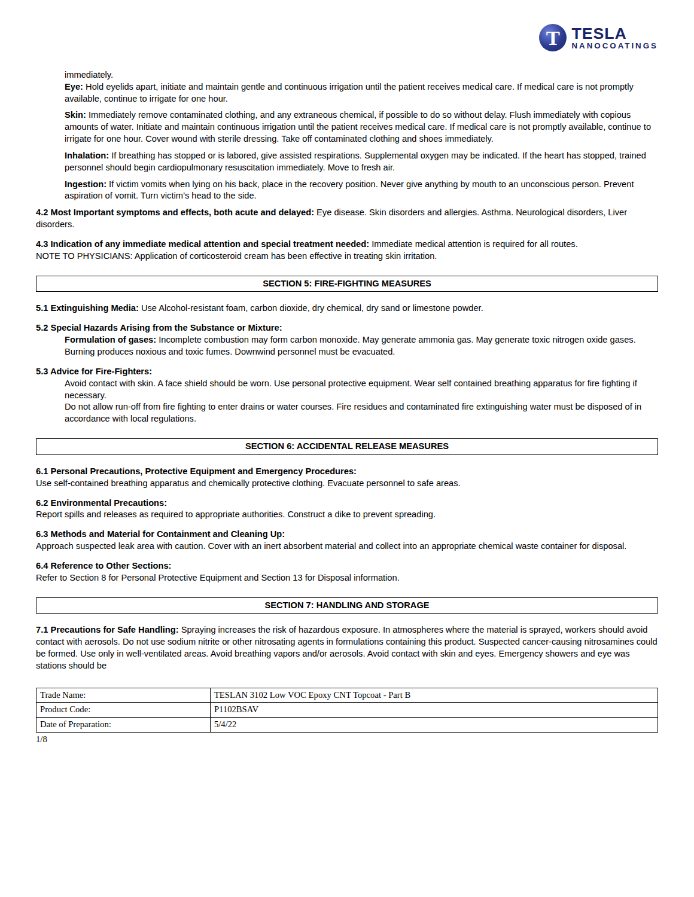T
TESLA NANOCOATINGS
immediately.
Eye: Hold eyelids apart, initiate and maintain gentle and continuous irrigation until the patient receives medical care. If medical care is not promptly available, continue to irrigate for one hour.
Skin: Immediately remove contaminated clothing, and any extraneous chemical, if possible to do so without delay. Flush immediately with copious amounts of water. Initiate and maintain continuous irrigation until the patient receives medical care. If medical care is not promptly available, continue to irrigate for one hour. Cover wound with sterile dressing. Take off contaminated clothing and shoes immediately.
Inhalation: If breathing has stopped or is labored, give assisted respirations. Supplemental oxygen may be indicated. If the heart has stopped, trained personnel should begin cardiopulmonary resuscitation immediately. Move to fresh air.
Ingestion: If victim vomits when lying on his back, place in the recovery position. Never give anything by mouth to an unconscious person. Prevent aspiration of vomit. Turn victim’s head to the side.
4.2 Most Important symptoms and effects, both acute and delayed: Eye disease. Skin disorders and allergies. Asthma. Neurological disorders, Liver disorders.
4.3 Indication of any immediate medical attention and special treatment needed: Immediate medical attention is required for all routes.
NOTE TO PHYSICIANS: Application of corticosteroid cream has been effective in treating skin irritation.
SECTION 5: FIRE-FIGHTING MEASURES
5.1 Extinguishing Media: Use Alcohol-resistant foam, carbon dioxide, dry chemical, dry sand or limestone powder.
5.2 Special Hazards Arising from the Substance or Mixture:
Formulation of gases: Incomplete combustion may form carbon monoxide. May generate ammonia gas. May generate toxic nitrogen oxide gases. Burning produces noxious and toxic fumes. Downwind personnel must be evacuated.
5.3 Advice for Fire-Fighters:
Avoid contact with skin. A face shield should be worn. Use personal protective equipment. Wear self contained breathing apparatus for fire fighting if necessary.
Do not allow run-off from fire fighting to enter drains or water courses. Fire residues and contaminated fire extinguishing water must be disposed of in accordance with local regulations.
SECTION 6: ACCIDENTAL RELEASE MEASURES
6.1 Personal Precautions, Protective Equipment and Emergency Procedures:
Use self-contained breathing apparatus and chemically protective clothing. Evacuate personnel to safe areas.
6.2 Environmental Precautions:
Report spills and releases as required to appropriate authorities. Construct a dike to prevent spreading.
6.3 Methods and Material for Containment and Cleaning Up:
Approach suspected leak area with caution. Cover with an inert absorbent material and collect into an appropriate chemical waste container for disposal.
6.4 Reference to Other Sections:
Refer to Section 8 for Personal Protective Equipment and Section 13 for Disposal information.
SECTION 7: HANDLING AND STORAGE
7.1 Precautions for Safe Handling: Spraying increases the risk of hazardous exposure. In atmospheres where the material is sprayed, workers should avoid contact with aerosols. Do not use sodium nitrite or other nitrosating agents in formulations containing this product. Suspected cancer-causing nitrosamines could be formed. Use only in well-ventilated areas. Avoid breathing vapors and/or aerosols. Avoid contact with skin and eyes. Emergency showers and eye was stations should be
| Trade Name: | TESLAN 3102 Low VOC Epoxy CNT Topcoat - Part B |
| Product Code: | P1102BSAV |
| Date of Preparation: | 5/4/22 |
1/8